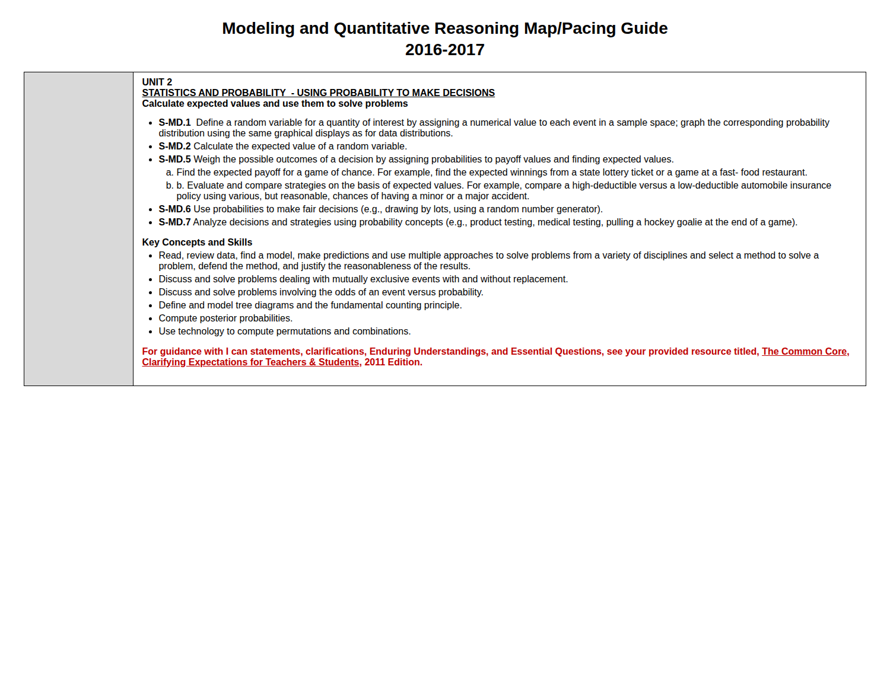Modeling and Quantitative Reasoning Map/Pacing Guide 2016-2017
| | UNIT 2 STATISTICS AND PROBABILITY - USING PROBABILITY TO MAKE DECISIONS Calculate expected values and use them to solve problems S-MD.1 Define a random variable for a quantity of interest by assigning a numerical value to each event in a sample space; graph the corresponding probability distribution using the same graphical displays as for data distributions. S-MD.2 Calculate the expected value of a random variable. S-MD.5 Weigh the possible outcomes of a decision by assigning probabilities to payoff values and finding expected values. Find the expected payoff for a game of chance. For example, find the expected winnings from a state lottery ticket or a game at a fast- food restaurant. b. Evaluate and compare strategies on the basis of expected values. For example, compare a high-deductible versus a low-deductible automobile insurance policy using various, but reasonable, chances of having a minor or a major accident. S-MD.6 Use probabilities to make fair decisions (e.g., drawing by lots, using a random number generator). S-MD.7 Analyze decisions and strategies using probability concepts (e.g., product testing, medical testing, pulling a hockey goalie at the end of a game). Key Concepts and Skills Read, review data, find a model, make predictions and use multiple approaches to solve problems from a variety of disciplines and select a method to solve a problem, defend the method, and justify the reasonableness of the results. Discuss and solve problems dealing with mutually exclusive events with and without replacement. Discuss and solve problems involving the odds of an event versus probability. Define and model tree diagrams and the fundamental counting principle. Compute posterior probabilities. Use technology to compute permutations and combinations. For guidance with I can statements, clarifications, Enduring Understandings, and Essential Questions, see your provided resource titled, The Common Core, Clarifying Expectations for Teachers & Students , 2011 Edition. |